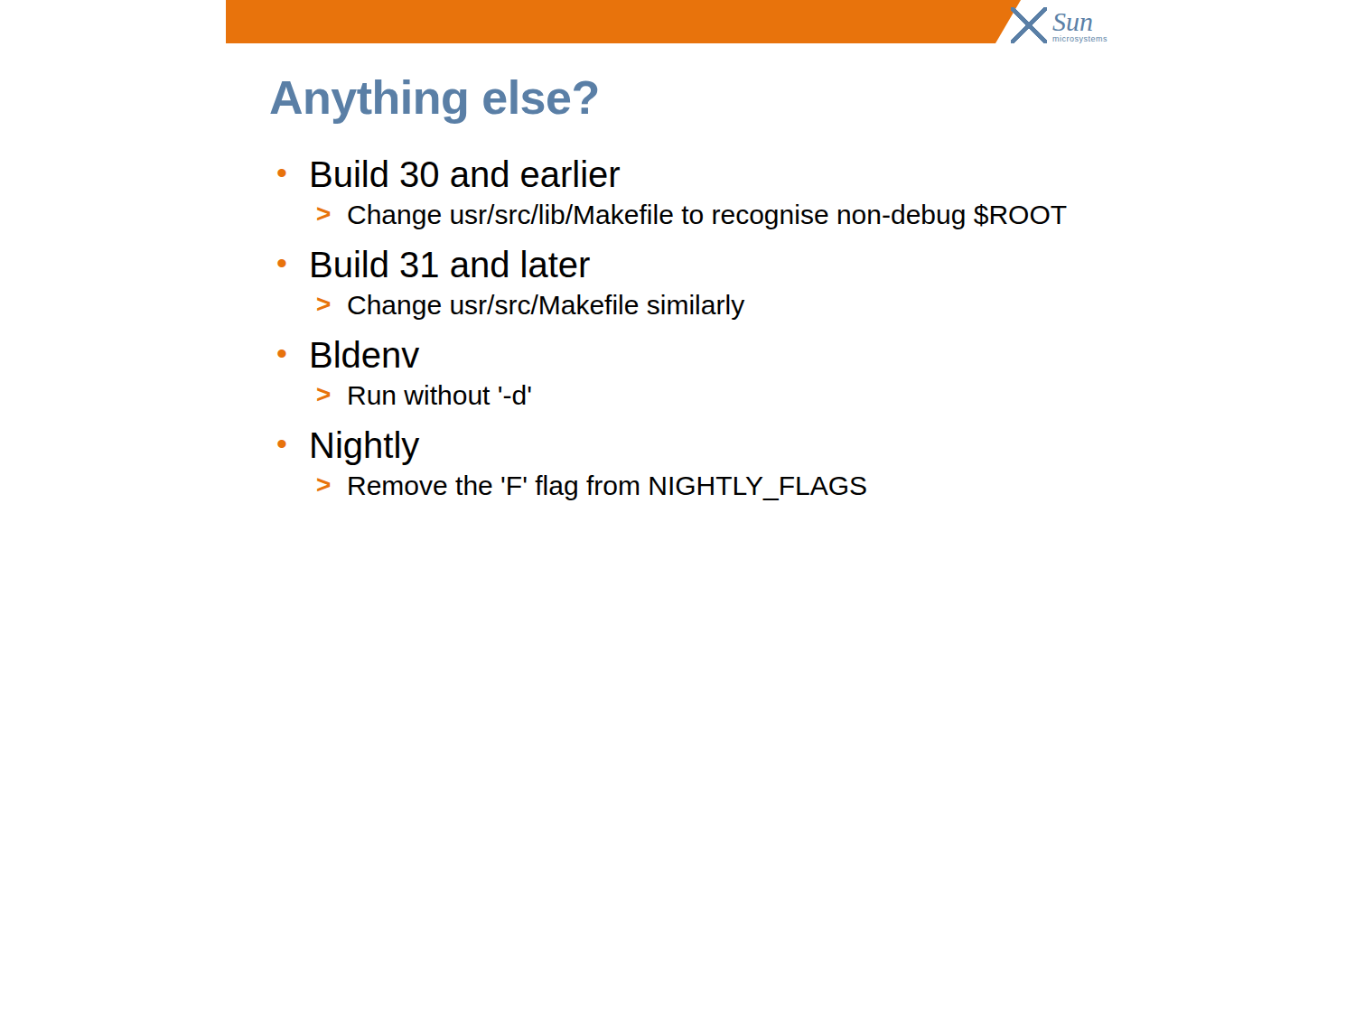Sun microsystems
Anything else?
Build 30 and earlier
Change usr/src/lib/Makefile to recognise non-debug $ROOT
Build 31 and later
Change usr/src/Makefile similarly
Bldenv
Run without '-d'
Nightly
Remove the 'F' flag from NIGHTLY_FLAGS